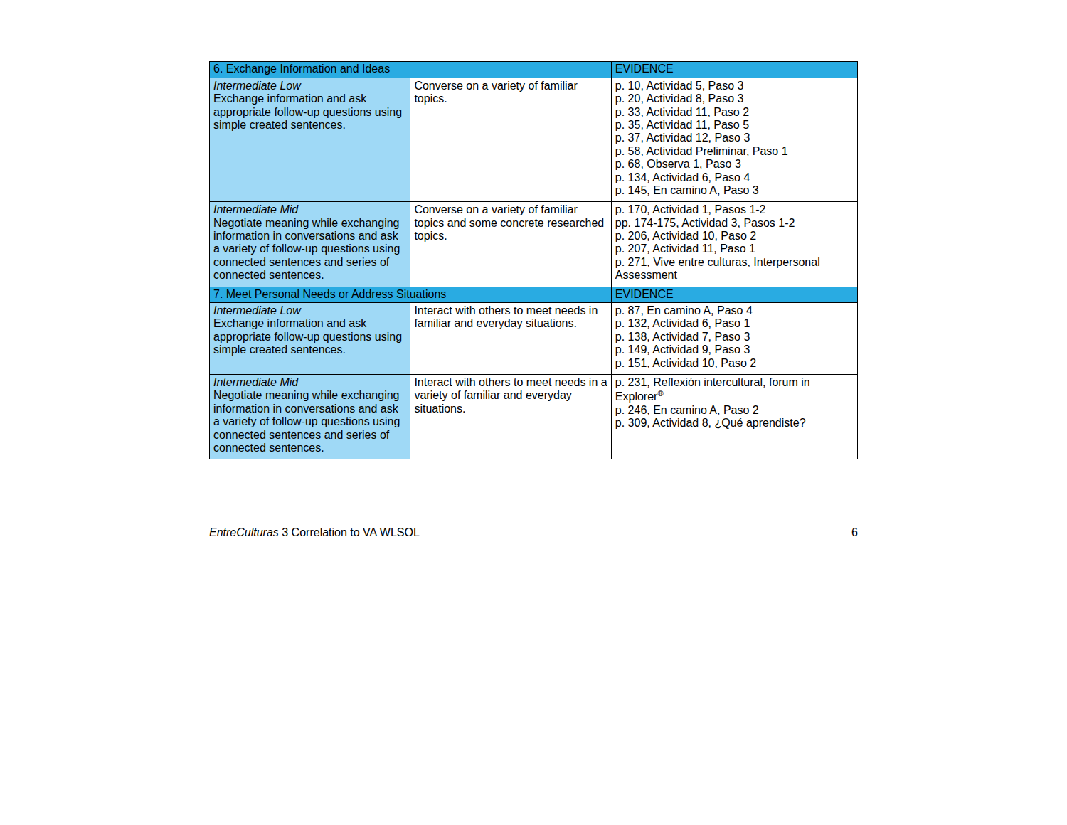| 6. Exchange Information and Ideas | EVIDENCE |
| Intermediate Low Exchange information and ask appropriate follow-up questions using simple created sentences. | Converse on a variety of familiar topics. | p. 10, Actividad 5, Paso 3 p. 20, Actividad 8, Paso 3 p. 33, Actividad 11, Paso 2 p. 35, Actividad 11, Paso 5 p. 37, Actividad 12, Paso 3 p. 58, Actividad Preliminar, Paso 1 p. 68, Observa 1, Paso 3 p. 134, Actividad 6, Paso 4 p. 145, En camino A, Paso 3 |
| Intermediate Mid Negotiate meaning while exchanging information in conversations and ask a variety of follow-up questions using connected sentences and series of connected sentences. | Converse on a variety of familiar topics and some concrete researched topics. | p. 170, Actividad 1, Pasos 1-2 pp. 174-175, Actividad 3, Pasos 1-2 p. 206, Actividad 10, Paso 2 p. 207, Actividad 11, Paso 1 p. 271, Vive entre culturas, Interpersonal Assessment |
| 7. Meet Personal Needs or Address Situations | EVIDENCE |
| Intermediate Low Exchange information and ask appropriate follow-up questions using simple created sentences. | Interact with others to meet needs in familiar and everyday situations. | p. 87, En camino A, Paso 4 p. 132, Actividad 6, Paso 1 p. 138, Actividad 7, Paso 3 p. 149, Actividad 9, Paso 3 p. 151, Actividad 10, Paso 2 |
| Intermediate Mid Negotiate meaning while exchanging information in conversations and ask a variety of follow-up questions using connected sentences and series of connected sentences. | Interact with others to meet needs in a variety of familiar and everyday situations. | p. 231, Reflexión intercultural, forum in Explorer ® p. 246, En camino A, Paso 2 p. 309, Actividad 8, ¿Qué aprendiste? |
EntreCulturas 3 Correlation to VA WLSOL
6